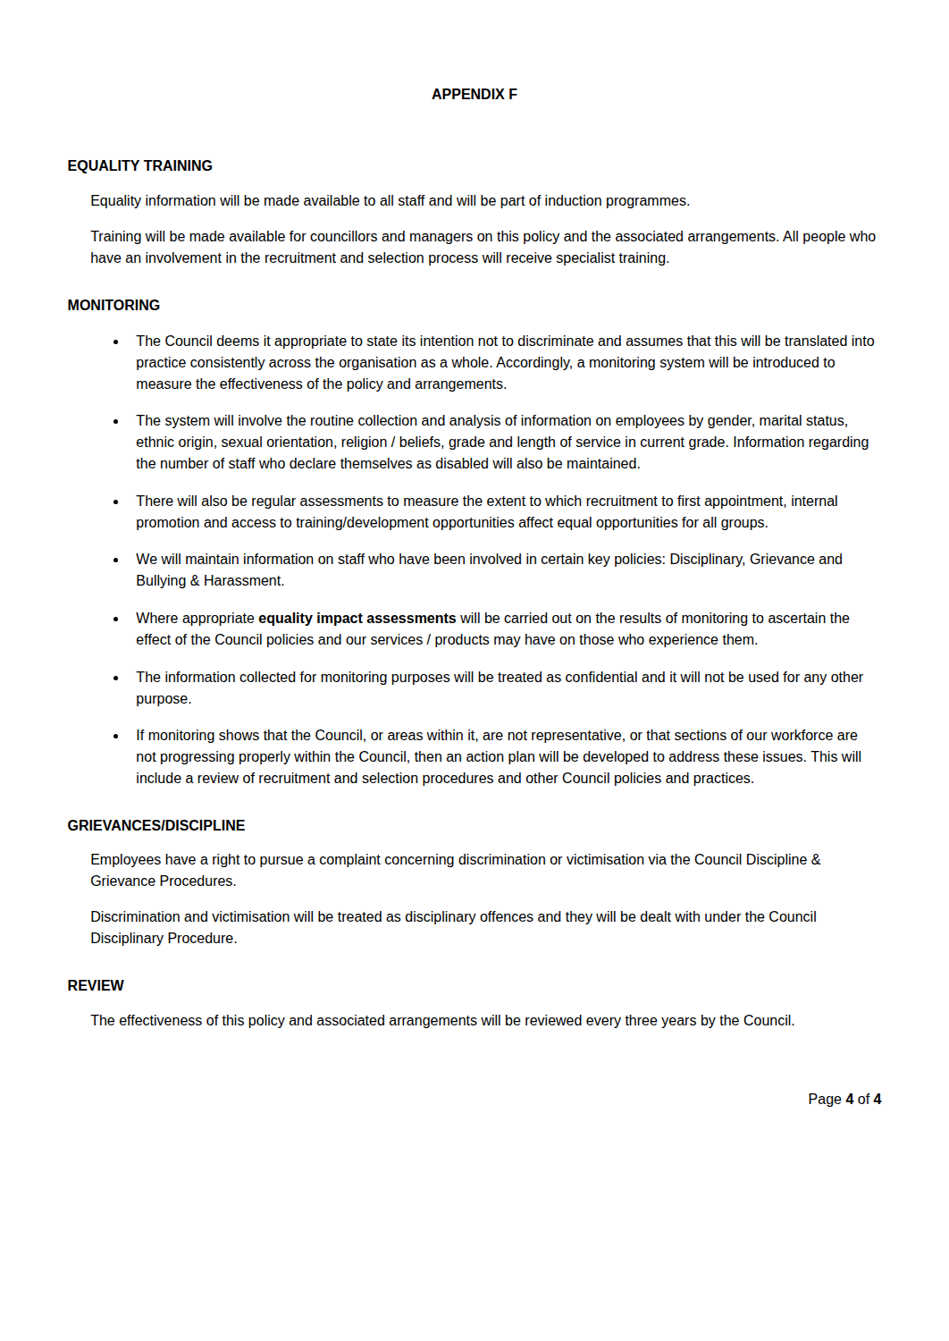APPENDIX F
EQUALITY TRAINING
Equality information will be made available to all staff and will be part of induction programmes.
Training will be made available for councillors and managers on this policy and the associated arrangements. All people who have an involvement in the recruitment and selection process will receive specialist training.
MONITORING
The Council deems it appropriate to state its intention not to discriminate and assumes that this will be translated into practice consistently across the organisation as a whole. Accordingly, a monitoring system will be introduced to measure the effectiveness of the policy and arrangements.
The system will involve the routine collection and analysis of information on employees by gender, marital status, ethnic origin, sexual orientation, religion / beliefs, grade and length of service in current grade. Information regarding the number of staff who declare themselves as disabled will also be maintained.
There will also be regular assessments to measure the extent to which recruitment to first appointment, internal promotion and access to training/development opportunities affect equal opportunities for all groups.
We will maintain information on staff who have been involved in certain key policies: Disciplinary, Grievance and Bullying & Harassment.
Where appropriate equality impact assessments will be carried out on the results of monitoring to ascertain the effect of the Council policies and our services / products may have on those who experience them.
The information collected for monitoring purposes will be treated as confidential and it will not be used for any other purpose.
If monitoring shows that the Council, or areas within it, are not representative, or that sections of our workforce are not progressing properly within the Council, then an action plan will be developed to address these issues. This will include a review of recruitment and selection procedures and other Council policies and practices.
GRIEVANCES/DISCIPLINE
Employees have a right to pursue a complaint concerning discrimination or victimisation via the Council Discipline & Grievance Procedures.
Discrimination and victimisation will be treated as disciplinary offences and they will be dealt with under the Council Disciplinary Procedure.
REVIEW
The effectiveness of this policy and associated arrangements will be reviewed every three years by the Council.
Page 4 of 4